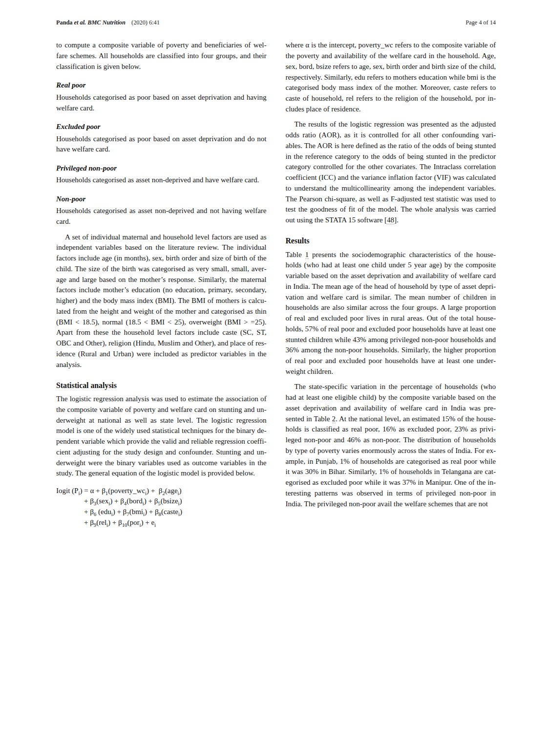Panda et al. BMC Nutrition (2020) 6:41 Page 4 of 14
to compute a composite variable of poverty and beneficiaries of welfare schemes. All households are classified into four groups, and their classification is given below.
Real poor
Households categorised as poor based on asset deprivation and having welfare card.
Excluded poor
Households categorised as poor based on asset deprivation and do not have welfare card.
Privileged non-poor
Households categorised as asset non-deprived and have welfare card.
Non-poor
Households categorised as asset non-deprived and not having welfare card.
A set of individual maternal and household level factors are used as independent variables based on the literature review. The individual factors include age (in months), sex, birth order and size of birth of the child. The size of the birth was categorised as very small, small, average and large based on the mother’s response. Similarly, the maternal factors include mother’s education (no education, primary, secondary, higher) and the body mass index (BMI). The BMI of mothers is calculated from the height and weight of the mother and categorised as thin (BMI < 18.5), normal (18.5 < BMI < 25), overweight (BMI > =25). Apart from these the household level factors include caste (SC, ST, OBC and Other), religion (Hindu, Muslim and Other), and place of residence (Rural and Urban) were included as predictor variables in the analysis.
Statistical analysis
The logistic regression analysis was used to estimate the association of the composite variable of poverty and welfare card on stunting and underweight at national as well as state level. The logistic regression model is one of the widely used statistical techniques for the binary dependent variable which provide the valid and reliable regression coefficient adjusting for the study design and confounder. Stunting and underweight were the binary variables used as outcome variables in the study. The general equation of the logistic model is provided below.
Iogit (Pi) = α + β1(poverty_wci) + β2(agei) + β3(sexi) + β4(bordi) + β5(bsizei) + β6 (edui) + β7(bmii) + β8(castei) + β9(reli) + β10(pori) + ei
where α is the intercept, poverty_wc refers to the composite variable of the poverty and availability of the welfare card in the household. Age, sex, bord, bsize refers to age, sex, birth order and birth size of the child, respectively. Similarly, edu refers to mothers education while bmi is the categorised body mass index of the mother. Moreover, caste refers to caste of household, rel refers to the religion of the household, por includes place of residence.
The results of the logistic regression was presented as the adjusted odds ratio (AOR), as it is controlled for all other confounding variables. The AOR is here defined as the ratio of the odds of being stunted in the reference category to the odds of being stunted in the predictor category controlled for the other covariates. The Intraclass correlation coefficient (ICC) and the variance inflation factor (VIF) was calculated to understand the multicollinearity among the independent variables. The Pearson chi-square, as well as F-adjusted test statistic was used to test the goodness of fit of the model. The whole analysis was carried out using the STATA 15 software [48].
Results
Table 1 presents the sociodemographic characteristics of the households (who had at least one child under 5 year age) by the composite variable based on the asset deprivation and availability of welfare card in India. The mean age of the head of household by type of asset deprivation and welfare card is similar. The mean number of children in households are also similar across the four groups. A large proportion of real and excluded poor lives in rural areas. Out of the total households, 57% of real poor and excluded poor households have at least one stunted children while 43% among privileged non-poor households and 36% among the non-poor households. Similarly, the higher proportion of real poor and excluded poor households have at least one underweight children.
The state-specific variation in the percentage of households (who had at least one eligible child) by the composite variable based on the asset deprivation and availability of welfare card in India was presented in Table 2. At the national level, an estimated 15% of the households is classified as real poor, 16% as excluded poor, 23% as privileged non-poor and 46% as non-poor. The distribution of households by type of poverty varies enormously across the states of India. For example, in Punjab, 1% of households are categorised as real poor while it was 30% in Bihar. Similarly, 1% of households in Telangana are categorised as excluded poor while it was 37% in Manipur. One of the interesting patterns was observed in terms of privileged non-poor in India. The privileged non-poor avail the welfare schemes that are not